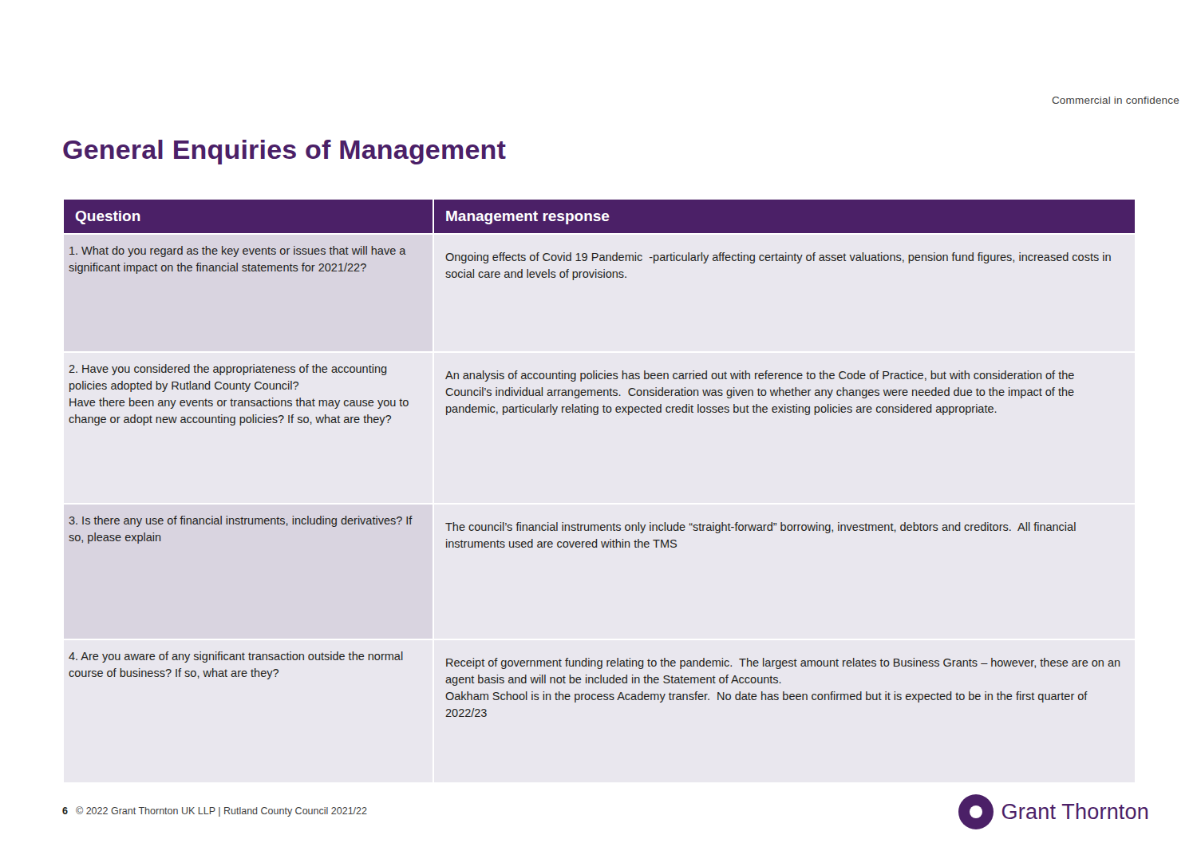Commercial in confidence
General Enquiries of Management
| Question | Management response |
| --- | --- |
| 1. What do you regard as the key events or issues that will have a significant impact on the financial statements for 2021/22? | Ongoing effects of Covid 19 Pandemic -particularly affecting certainty of asset valuations, pension fund figures, increased costs in social care and levels of provisions. |
| 2. Have you considered the appropriateness of the accounting policies adopted by Rutland County Council? Have there been any events or transactions that may cause you to change or adopt new accounting policies? If so, what are they? | An analysis of accounting policies has been carried out with reference to the Code of Practice, but with consideration of the Council’s individual arrangements. Consideration was given to whether any changes were needed due to the impact of the pandemic, particularly relating to expected credit losses but the existing policies are considered appropriate. |
| 3. Is there any use of financial instruments, including derivatives? If so, please explain | The council’s financial instruments only include “straight-forward” borrowing, investment, debtors and creditors. All financial instruments used are covered within the TMS |
| 4. Are you aware of any significant transaction outside the normal course of business? If so, what are they? | Receipt of government funding relating to the pandemic. The largest amount relates to Business Grants – however, these are on an agent basis and will not be included in the Statement of Accounts. Oakham School is in the process Academy transfer. No date has been confirmed but it is expected to be in the first quarter of 2022/23 |
6© 2022 Grant Thornton UK LLP | Rutland County Council 2021/22
Grant Thornton